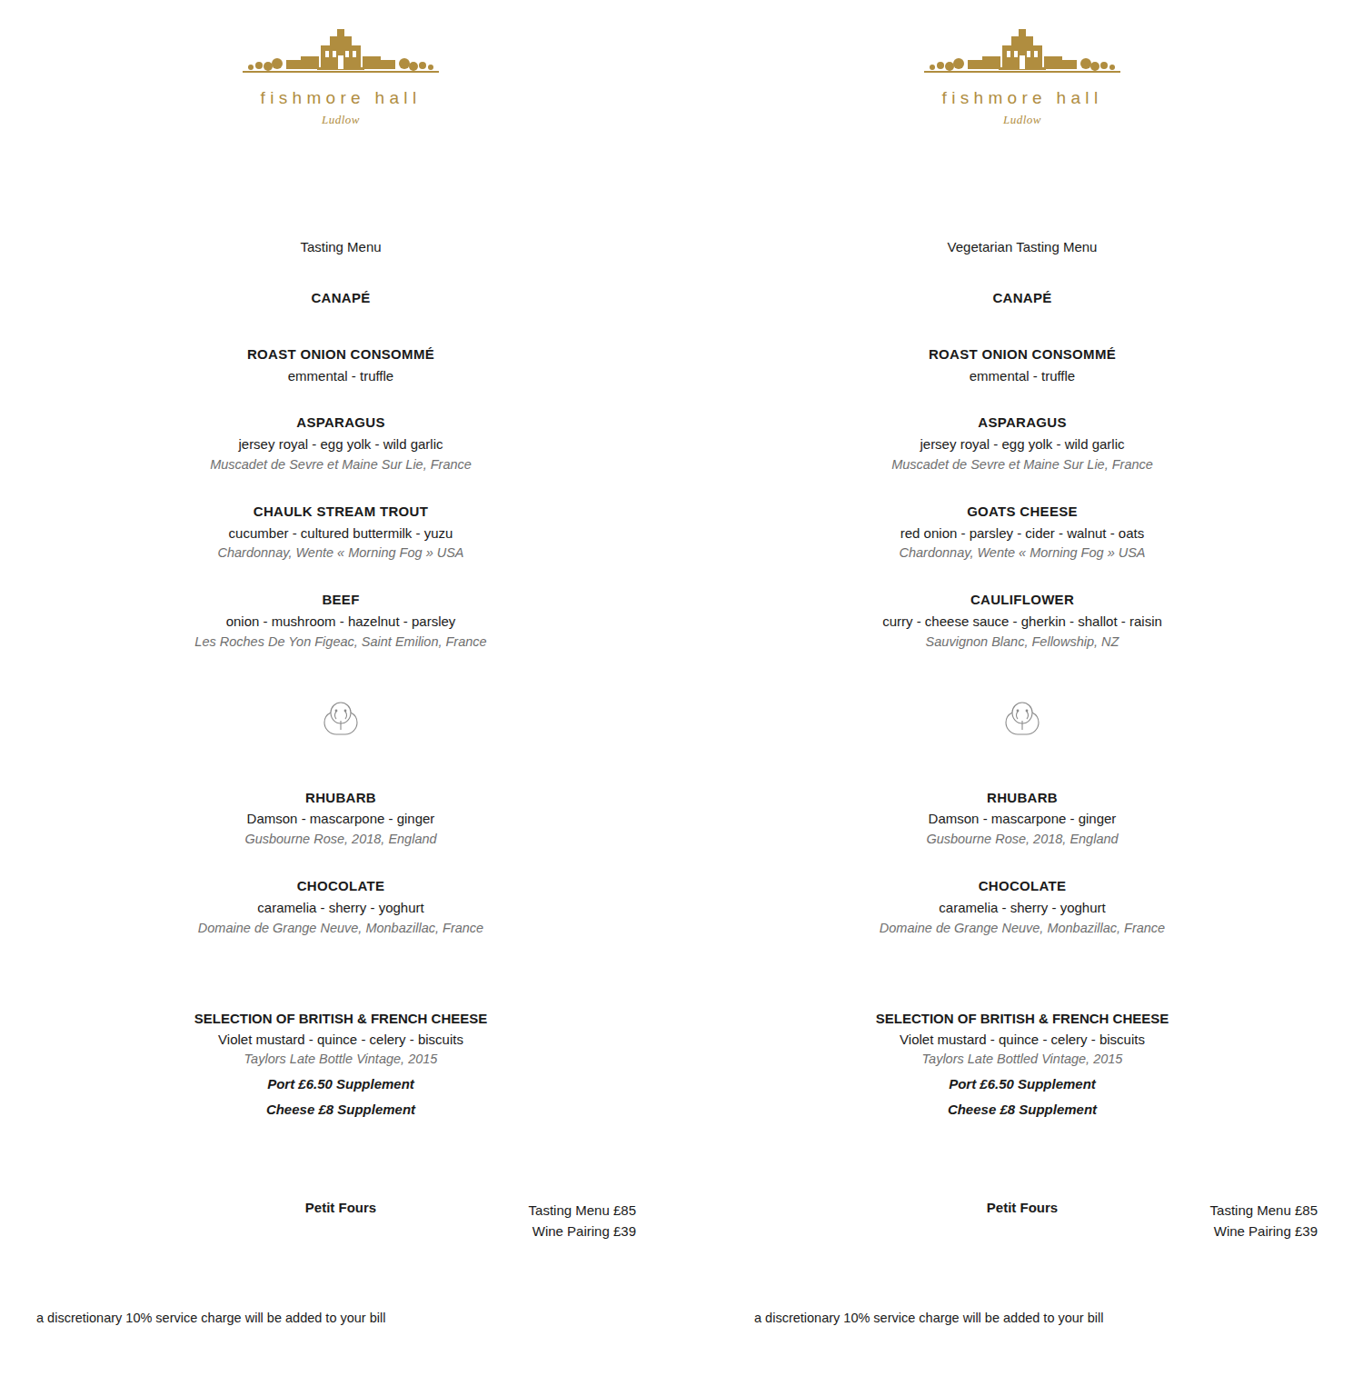fishmore hall
Ludlow
Tasting Menu
Canapé
Roast Onion Consommé
emmental - truffle
Asparagus
jersey royal - egg yolk - wild garlic
Muscadet de Sevre et Maine Sur Lie, France
Chaulk Stream Trout
cucumber - cultured buttermilk - yuzu
Chardonnay, Wente « Morning Fog » USA
Beef
onion - mushroom - hazelnut - parsley
Les Roches De Yon Figeac, Saint Emilion, France
Rhubarb
Damson - mascarpone - ginger
Gusbourne Rose, 2018, England
Chocolate
caramelia - sherry - yoghurt
Domaine de Grange Neuve, Monbazillac, France
Selection of British & French Cheese
Violet mustard - quince - celery - biscuits
Taylors Late Bottle Vintage, 2015
Port £6.50 Supplement
Cheese £8 Supplement
Petit Fours
Tasting Menu £85
Wine Pairing £39
a discretionary 10% service charge will be added to your bill
fishmore hall
Ludlow
Vegetarian Tasting Menu
Canapé
Roast Onion Consommé
emmental - truffle
Asparagus
jersey royal - egg yolk - wild garlic
Muscadet de Sevre et Maine Sur Lie, France
Goats Cheese
red onion - parsley - cider - walnut - oats
Chardonnay, Wente « Morning Fog » USA
Cauliflower
curry - cheese sauce - gherkin - shallot - raisin
Sauvignon Blanc, Fellowship, NZ
Rhubarb
Damson - mascarpone - ginger
Gusbourne Rose, 2018, England
Chocolate
caramelia - sherry - yoghurt
Domaine de Grange Neuve, Monbazillac, France
Selection of British & French Cheese
Violet mustard - quince - celery - biscuits
Taylors Late Bottled Vintage, 2015
Port £6.50 Supplement
Cheese £8 Supplement
Petit Fours
Tasting Menu £85
Wine Pairing £39
a discretionary 10% service charge will be added to your bill